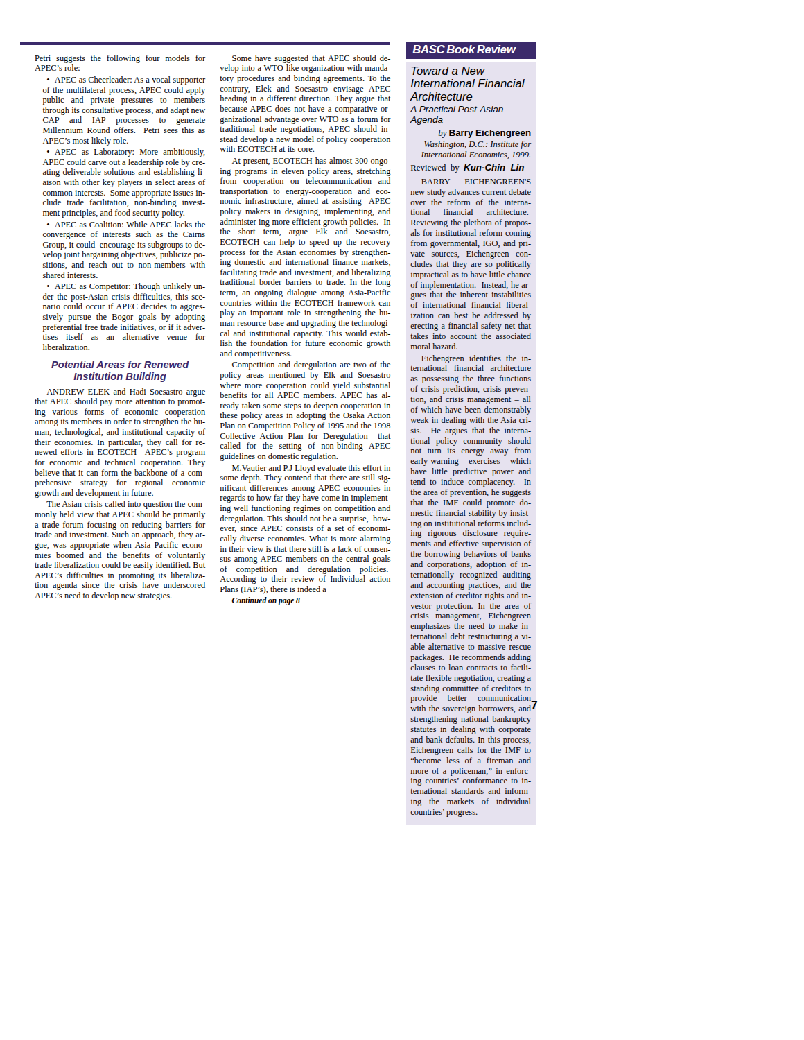Petri suggests the following four models for APEC’s role:
APEC as Cheerleader: As a vocal supporter of the multilateral process, APEC could apply public and private pressures to members through its consultative process, and adapt new CAP and IAP processes to generate Millennium Round offers. Petri sees this as APEC’s most likely role.
APEC as Laboratory: More ambitiously, APEC could carve out a leadership role by creating deliverable solutions and establishing liaison with other key players in select areas of common interests. Some appropriate issues include trade facilitation, non-binding investment principles, and food security policy.
APEC as Coalition: While APEC lacks the convergence of interests such as the Cairns Group, it could encourage its subgroups to develop joint bargaining objectives, publicize positions, and reach out to non-members with shared interests.
APEC as Competitor: Though unlikely under the post-Asian crisis difficulties, this scenario could occur if APEC decides to aggressively pursue the Bogor goals by adopting preferential free trade initiatives, or if it advertises itself as an alternative venue for liberalization.
Potential Areas for Renewed
Institution Building
ANDREW ELEK and Hadi Soesastro argue that APEC should pay more attention to promoting various forms of economic cooperation among its members in order to strengthen the human, technological, and institutional capacity of their economies. In particular, they call for renewed efforts in ECOTECH –APEC’s program for economic and technical cooperation. They believe that it can form the backbone of a comprehensive strategy for regional economic growth and development in future.
The Asian crisis called into question the commonly held view that APEC should be primarily a trade forum focusing on reducing barriers for trade and investment. Such an approach, they argue, was appropriate when Asia Pacific economies boomed and the benefits of voluntarily trade liberalization could be easily identified. But APEC’s difficulties in promoting its liberalization agenda since the crisis have underscored APEC’s need to develop new strategies.
Some have suggested that APEC should develop into a WTO-like organization with mandatory procedures and binding agreements. To the contrary, Elek and Soesastro envisage APEC heading in a different direction. They argue that because APEC does not have a comparative organizational advantage over WTO as a forum for traditional trade negotiations, APEC should instead develop a new model of policy cooperation with ECOTECH at its core.
At present, ECOTECH has almost 300 ongoing programs in eleven policy areas, stretching from cooperation on telecommunication and transportation to energy-cooperation and economic infrastructure, aimed at assisting APEC policy makers in designing, implementing, and administer ing more efficient growth policies. In the short term, argue Elk and Soesastro, ECOTECH can help to speed up the recovery process for the Asian economies by strengthening domestic and international finance markets, facilitating trade and investment, and liberalizing traditional border barriers to trade. In the long term, an ongoing dialogue among Asia-Pacific countries within the ECOTECH framework can play an important role in strengthening the human resource base and upgrading the technological and institutional capacity. This would establish the foundation for future economic growth and competitiveness.
Competition and deregulation are two of the policy areas mentioned by Elk and Soesastro where more cooperation could yield substantial benefits for all APEC members. APEC has already taken some steps to deepen cooperation in these policy areas in adopting the Osaka Action Plan on Competition Policy of 1995 and the 1998 Collective Action Plan for Deregulation that called for the setting of non-binding APEC guidelines on domestic regulation.
M.Vautier and P.J Lloyd evaluate this effort in some depth. They contend that there are still significant differences among APEC economies in regards to how far they have come in implementing well functioning regimes on competition and deregulation. This should not be a surprise, however, since APEC consists of a set of economically diverse economies. What is more alarming in their view is that there still is a lack of consensus among APEC members on the central goals of competition and deregulation policies. According to their review of Individual action Plans (IAP’s), there is indeed a
Continued on page 8
BASC Book Review
Toward a New International Financial Architecture
A Practical Post-Asian Agenda
by Barry Eichengreen
Washington, D.C.: Institute for International Economics, 1999.
Reviewed by Kun-Chin Lin
BARRY EICHENGREEN'S new study advances current debate over the reform of the international financial architecture. Reviewing the plethora of proposals for institutional reform coming from governmental, IGO, and private sources, Eichengreen concludes that they are so politically impractical as to have little chance of implementation. Instead, he argues that the inherent instabilities of international financial liberalization can best be addressed by erecting a financial safety net that takes into account the associated moral hazard.
Eichengreen identifies the international financial architecture as possessing the three functions of crisis prediction, crisis prevention, and crisis management – all of which have been demonstrably weak in dealing with the Asia crisis. He argues that the international policy community should not turn its energy away from early-warning exercises which have little predictive power and tend to induce complacency. In the area of prevention, he suggests that the IMF could promote domestic financial stability by insisting on institutional reforms including rigorous disclosure requirements and effective supervision of the borrowing behaviors of banks and corporations, adoption of internationally recognized auditing and accounting practices, and the extension of creditor rights and investor protection. In the area of crisis management, Eichengreen emphasizes the need to make international debt restructuring a viable alternative to massive rescue packages. He recommends adding clauses to loan contracts to facilitate flexible negotiation, creating a standing committee of creditors to provide better communication with the sovereign borrowers, and strengthening national bankruptcy statutes in dealing with corporate and bank defaults. In this process, Eichengreen calls for the IMF to “become less of a fireman and more of a policeman,” in enforcing countries’ conformance to international standards and informing the markets of individual countries’ progress.
7